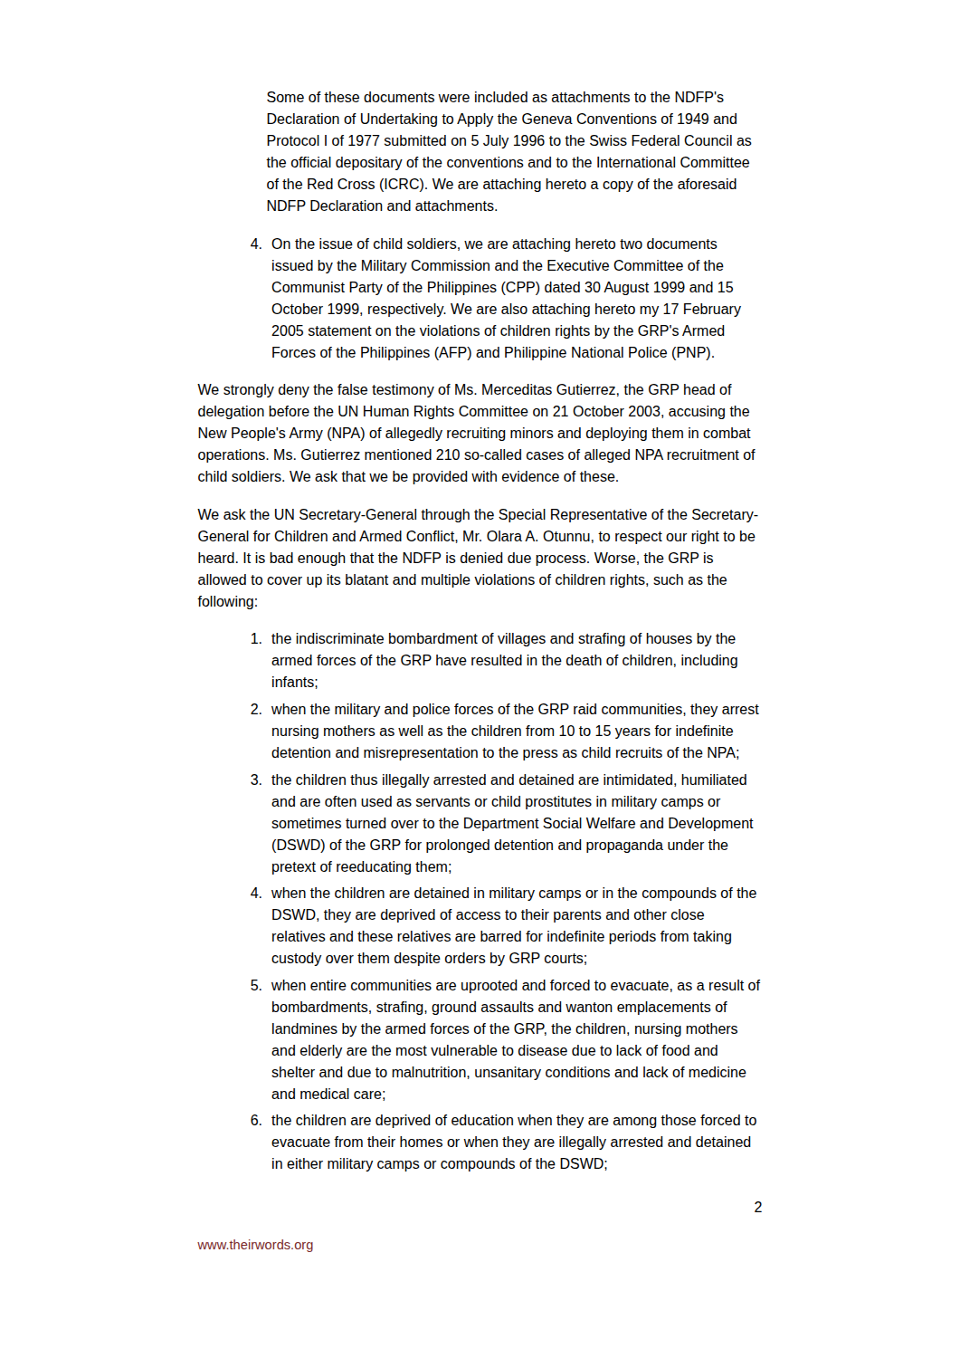Some of these documents were included as attachments to the NDFP's Declaration of Undertaking to Apply the Geneva Conventions of 1949 and Protocol I of 1977 submitted on 5 July 1996 to the Swiss Federal Council as the official depositary of the conventions and to the International Committee of the Red Cross (ICRC). We are attaching hereto a copy of the aforesaid NDFP Declaration and attachments.
On the issue of child soldiers, we are attaching hereto two documents issued by the Military Commission and the Executive Committee of the Communist Party of the Philippines (CPP) dated 30 August 1999 and 15 October 1999, respectively. We are also attaching hereto my 17 February 2005 statement on the violations of children rights by the GRP's Armed Forces of the Philippines (AFP) and Philippine National Police (PNP).
We strongly deny the false testimony of Ms. Merceditas Gutierrez, the GRP head of delegation before the UN Human Rights Committee on 21 October 2003, accusing the New People's Army (NPA) of allegedly recruiting minors and deploying them in combat operations. Ms. Gutierrez mentioned 210 so-called cases of alleged NPA recruitment of child soldiers. We ask that we be provided with evidence of these.
We ask the UN Secretary-General through the Special Representative of the Secretary-General for Children and Armed Conflict, Mr. Olara A. Otunnu, to respect our right to be heard. It is bad enough that the NDFP is denied due process. Worse, the GRP is allowed to cover up its blatant and multiple violations of children rights, such as the following:
the indiscriminate bombardment of villages and strafing of houses by the armed forces of the GRP have resulted in the death of children, including infants;
when the military and police forces of the GRP raid communities, they arrest nursing mothers as well as the children from 10 to 15 years for indefinite detention and misrepresentation to the press as child recruits of the NPA;
the children thus illegally arrested and detained are intimidated, humiliated and are often used as servants or child prostitutes in military camps or sometimes turned over to the Department Social Welfare and Development (DSWD) of the GRP for prolonged detention and propaganda under the pretext of reeducating them;
when the children are detained in military camps or in the compounds of the DSWD, they are deprived of access to their parents and other close relatives and these relatives are barred for indefinite periods from taking custody over them despite orders by GRP courts;
when entire communities are uprooted and forced to evacuate, as a result of bombardments, strafing, ground assaults and wanton emplacements of landmines by the armed forces of the GRP, the children, nursing mothers and elderly are the most vulnerable to disease due to lack of food and shelter and due to malnutrition, unsanitary conditions and lack of medicine and medical care;
the children are deprived of education when they are among those forced to evacuate from their homes or when they are illegally arrested and detained in either military camps or compounds of the DSWD;
2
www.theirwords.org